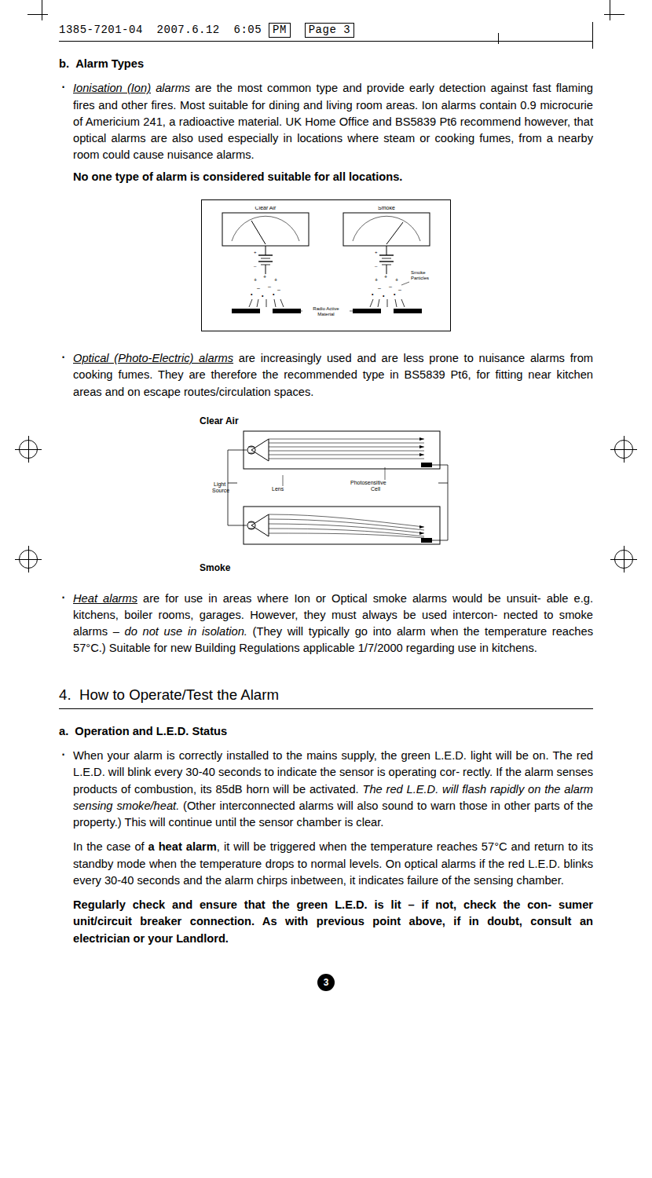1385-7201-04 2007.6.12 6:05 PM Page 3
b. Alarm Types
Ionisation (Ion) alarms are the most common type and provide early detection against fast flaming fires and other fires. Most suitable for dining and living room areas. Ion alarms contain 0.9 microcurie of Americium 241, a radioactive material. UK Home Office and BS5839 Pt6 recommend however, that optical alarms are also used especially in locations where steam or cooking fumes, from a nearby room could cause nuisance alarms.
No one type of alarm is considered suitable for all locations.
Clear Air Smoke + – + – + + + – – – • • • + + + – – – • • • Smoke Particles Radio Active Material
Optical (Photo-Electric) alarms are increasingly used and are less prone to nuisance alarms from cooking fumes. They are therefore the recommended type in BS5839 Pt6, for fitting near kitchen areas and on escape routes/circulation spaces.
Clear Air
Light Source Lens Photosensitive Cell
Smoke
Heat alarms are for use in areas where Ion or Optical smoke alarms would be unsuit- able e.g. kitchens, boiler rooms, garages. However, they must always be used intercon- nected to smoke alarms – do not use in isolation. (They will typically go into alarm when the temperature reaches 57°C.) Suitable for new Building Regulations applicable 1/7/2000 regarding use in kitchens.
4. How to Operate/Test the Alarm
a. Operation and L.E.D. Status
When your alarm is correctly installed to the mains supply, the green L.E.D. light will be on. The red L.E.D. will blink every 30-40 seconds to indicate the sensor is operating cor- rectly. If the alarm senses products of combustion, its 85dB horn will be activated. The red L.E.D. will flash rapidly on the alarm sensing smoke/heat. (Other interconnected alarms will also sound to warn those in other parts of the property.) This will continue until the sensor chamber is clear.
In the case of a heat alarm, it will be triggered when the temperature reaches 57°C and return to its standby mode when the temperature drops to normal levels. On optical alarms if the red L.E.D. blinks every 30-40 seconds and the alarm chirps inbetween, it indicates failure of the sensing chamber.
Regularly check and ensure that the green L.E.D. is lit – if not, check the con- sumer unit/circuit breaker connection. As with previous point above, if in doubt, consult an electrician or your Landlord.
3